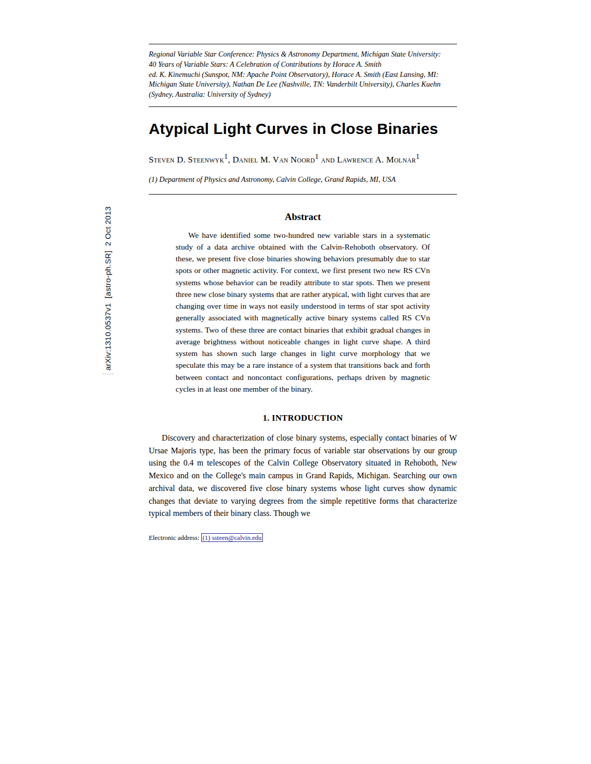arXiv:1310.0537v1 [astro-ph.SR] 2 Oct 2013
Regional Variable Star Conference: Physics & Astronomy Department, Michigan State University:
40 Years of Variable Stars: A Celebration of Contributions by Horace A. Smith
ed. K. Kinemuchi (Sunspot, NM: Apache Point Observatory), Horace A. Smith (East Lansing, MI:
Michigan State University), Nathan De Lee (Nashville, TN: Vanderbilt University), Charles Kuehn
(Sydney, Australia: University of Sydney)
Atypical Light Curves in Close Binaries
Steven D. Steenwyk1, Daniel M. Van Noord1 and Lawrence A. Molnar1
(1) Department of Physics and Astronomy, Calvin College, Grand Rapids, MI, USA
Abstract
We have identified some two-hundred new variable stars in a systematic study of a data archive obtained with the Calvin-Rehoboth observatory. Of these, we present five close binaries showing behaviors presumably due to star spots or other magnetic activity. For context, we first present two new RS CVn systems whose behavior can be readily attribute to star spots. Then we present three new close binary systems that are rather atypical, with light curves that are changing over time in ways not easily understood in terms of star spot activity generally associated with magnetically active binary systems called RS CVn systems. Two of these three are contact binaries that exhibit gradual changes in average brightness without noticeable changes in light curve shape. A third system has shown such large changes in light curve morphology that we speculate this may be a rare instance of a system that transitions back and forth between contact and noncontact configurations, perhaps driven by magnetic cycles in at least one member of the binary.
1. INTRODUCTION
Discovery and characterization of close binary systems, especially contact binaries of W Ursae Majoris type, has been the primary focus of variable star observations by our group using the 0.4 m telescopes of the Calvin College Observatory situated in Rehoboth, New Mexico and on the College's main campus in Grand Rapids, Michigan. Searching our own archival data, we discovered five close binary systems whose light curves show dynamic changes that deviate to varying degrees from the simple repetitive forms that characterize typical members of their binary class. Though we
Electronic address: (1) ssteen@calvin.edu